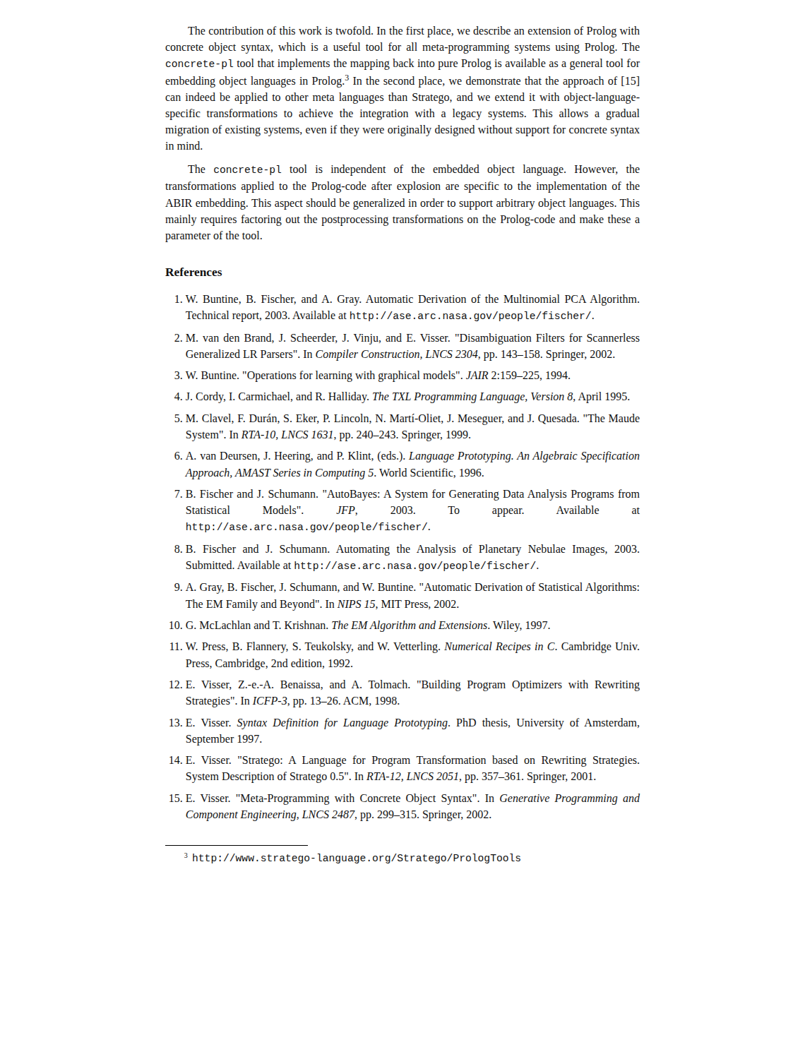The contribution of this work is twofold. In the first place, we describe an extension of Prolog with concrete object syntax, which is a useful tool for all meta-programming systems using Prolog. The concrete-pl tool that implements the mapping back into pure Prolog is available as a general tool for embedding object languages in Prolog.3 In the second place, we demonstrate that the approach of [15] can indeed be applied to other meta languages than Stratego, and we extend it with object-language-specific transformations to achieve the integration with a legacy systems. This allows a gradual migration of existing systems, even if they were originally designed without support for concrete syntax in mind.
The concrete-pl tool is independent of the embedded object language. However, the transformations applied to the Prolog-code after explosion are specific to the implementation of the ABIR embedding. This aspect should be generalized in order to support arbitrary object languages. This mainly requires factoring out the postprocessing transformations on the Prolog-code and make these a parameter of the tool.
References
W. Buntine, B. Fischer, and A. Gray. Automatic Derivation of the Multinomial PCA Algorithm. Technical report, 2003. Available at http://ase.arc.nasa.gov/people/fischer/.
M. van den Brand, J. Scheerder, J. Vinju, and E. Visser. "Disambiguation Filters for Scannerless Generalized LR Parsers". In Compiler Construction, LNCS 2304, pp. 143–158. Springer, 2002.
W. Buntine. "Operations for learning with graphical models". JAIR 2:159–225, 1994.
J. Cordy, I. Carmichael, and R. Halliday. The TXL Programming Language, Version 8, April 1995.
M. Clavel, F. Durán, S. Eker, P. Lincoln, N. Martí-Oliet, J. Meseguer, and J. Quesada. "The Maude System". In RTA-10, LNCS 1631, pp. 240–243. Springer, 1999.
A. van Deursen, J. Heering, and P. Klint, (eds.). Language Prototyping. An Algebraic Specification Approach, AMAST Series in Computing 5. World Scientific, 1996.
B. Fischer and J. Schumann. "AutoBayes: A System for Generating Data Analysis Programs from Statistical Models". JFP, 2003. To appear. Available at http://ase.arc.nasa.gov/people/fischer/.
B. Fischer and J. Schumann. Automating the Analysis of Planetary Nebulae Images, 2003. Submitted. Available at http://ase.arc.nasa.gov/people/fischer/.
A. Gray, B. Fischer, J. Schumann, and W. Buntine. "Automatic Derivation of Statistical Algorithms: The EM Family and Beyond". In NIPS 15, MIT Press, 2002.
G. McLachlan and T. Krishnan. The EM Algorithm and Extensions. Wiley, 1997.
W. Press, B. Flannery, S. Teukolsky, and W. Vetterling. Numerical Recipes in C. Cambridge Univ. Press, Cambridge, 2nd edition, 1992.
E. Visser, Z.-e.-A. Benaissa, and A. Tolmach. "Building Program Optimizers with Rewriting Strategies". In ICFP-3, pp. 13–26. ACM, 1998.
E. Visser. Syntax Definition for Language Prototyping. PhD thesis, University of Amsterdam, September 1997.
E. Visser. "Stratego: A Language for Program Transformation based on Rewriting Strategies. System Description of Stratego 0.5". In RTA-12, LNCS 2051, pp. 357–361. Springer, 2001.
E. Visser. "Meta-Programming with Concrete Object Syntax". In Generative Programming and Component Engineering, LNCS 2487, pp. 299–315. Springer, 2002.
3 http://www.stratego-language.org/Stratego/PrologTools